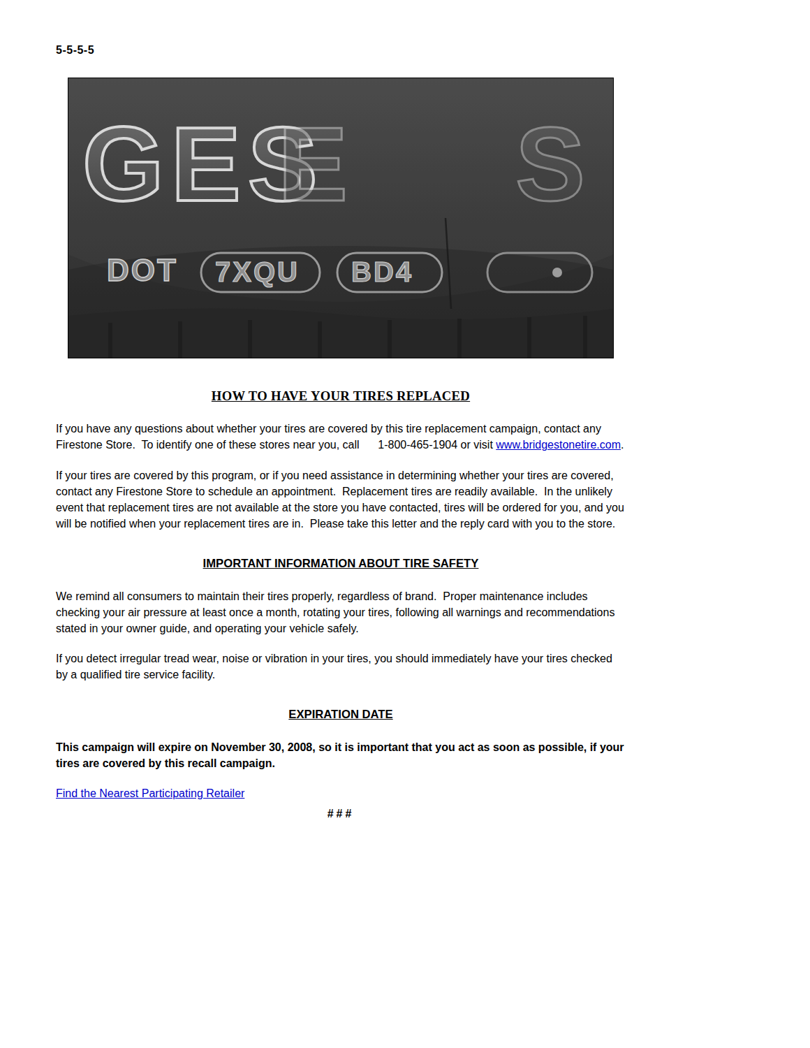5-5-5-5
GES E S DOT 7XQU BD4
HOW TO HAVE YOUR TIRES REPLACED
If you have any questions about whether your tires are covered by this tire replacement campaign, contact any Firestone Store. To identify one of these stores near you, call 1-800-465-1904 or visit www.bridgestonetire.com.
If your tires are covered by this program, or if you need assistance in determining whether your tires are covered, contact any Firestone Store to schedule an appointment. Replacement tires are readily available. In the unlikely event that replacement tires are not available at the store you have contacted, tires will be ordered for you, and you will be notified when your replacement tires are in. Please take this letter and the reply card with you to the store.
IMPORTANT INFORMATION ABOUT TIRE SAFETY
We remind all consumers to maintain their tires properly, regardless of brand. Proper maintenance includes checking your air pressure at least once a month, rotating your tires, following all warnings and recommendations stated in your owner guide, and operating your vehicle safely.
If you detect irregular tread wear, noise or vibration in your tires, you should immediately have your tires checked by a qualified tire service facility.
EXPIRATION DATE
This campaign will expire on November 30, 2008, so it is important that you act as soon as possible, if your tires are covered by this recall campaign.
Find the Nearest Participating Retailer
###